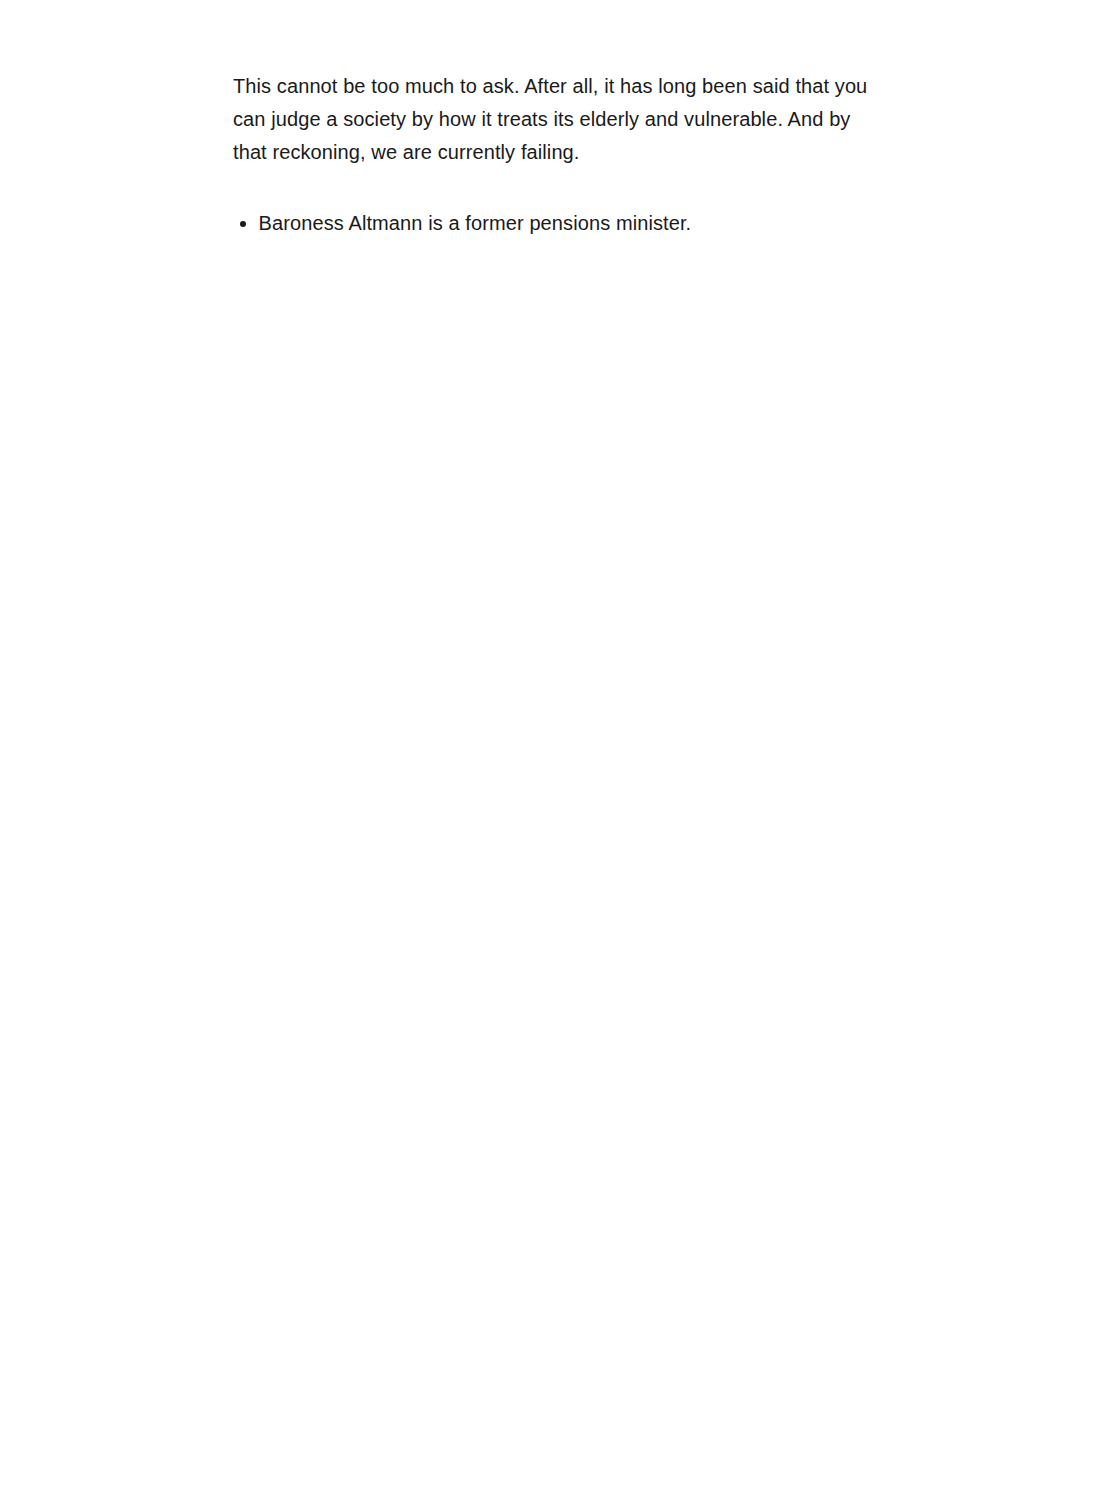This cannot be too much to ask. After all, it has long been said that you can judge a society by how it treats its elderly and vulnerable. And by that reckoning, we are currently failing.
Baroness Altmann is a former pensions minister.